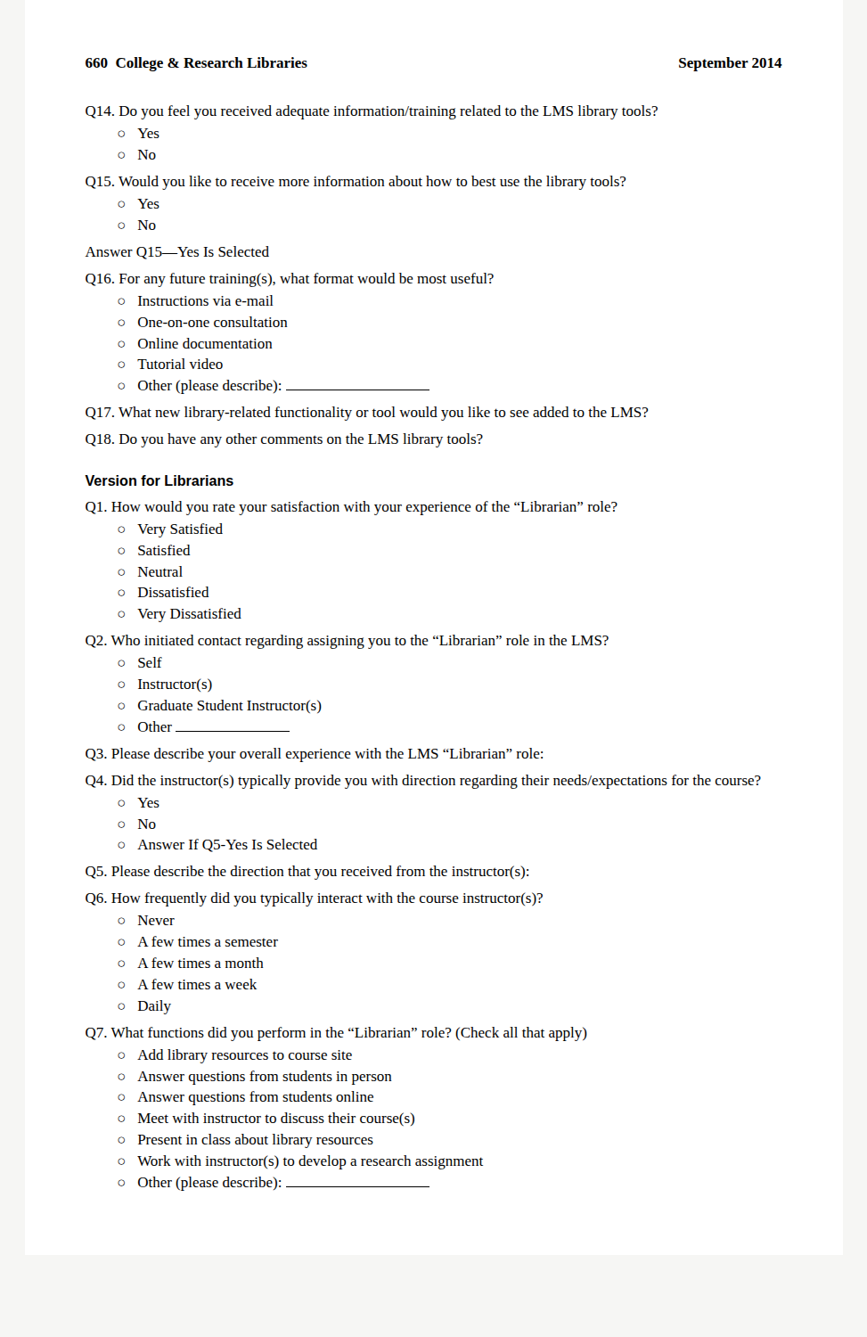660 College & Research Libraries September 2014
Q14. Do you feel you received adequate information/training related to the LMS library tools?
Yes
No
Q15. Would you like to receive more information about how to best use the library tools?
Yes
No
Answer Q15—Yes Is Selected
Q16. For any future training(s), what format would be most useful?
Instructions via e-mail
One-on-one consultation
Online documentation
Tutorial video
Other (please describe):
Q17. What new library-related functionality or tool would you like to see added to the LMS?
Q18. Do you have any other comments on the LMS library tools?
Version for Librarians
Q1. How would you rate your satisfaction with your experience of the “Librarian” role?
Very Satisfied
Satisfied
Neutral
Dissatisfied
Very Dissatisfied
Q2. Who initiated contact regarding assigning you to the “Librarian” role in the LMS?
Self
Instructor(s)
Graduate Student Instructor(s)
Other
Q3. Please describe your overall experience with the LMS “Librarian” role:
Q4. Did the instructor(s) typically provide you with direction regarding their needs/expectations for the course?
Yes
No
Answer If Q5-Yes Is Selected
Q5. Please describe the direction that you received from the instructor(s):
Q6. How frequently did you typically interact with the course instructor(s)?
Never
A few times a semester
A few times a month
A few times a week
Daily
Q7. What functions did you perform in the “Librarian” role? (Check all that apply)
Add library resources to course site
Answer questions from students in person
Answer questions from students online
Meet with instructor to discuss their course(s)
Present in class about library resources
Work with instructor(s) to develop a research assignment
Other (please describe):